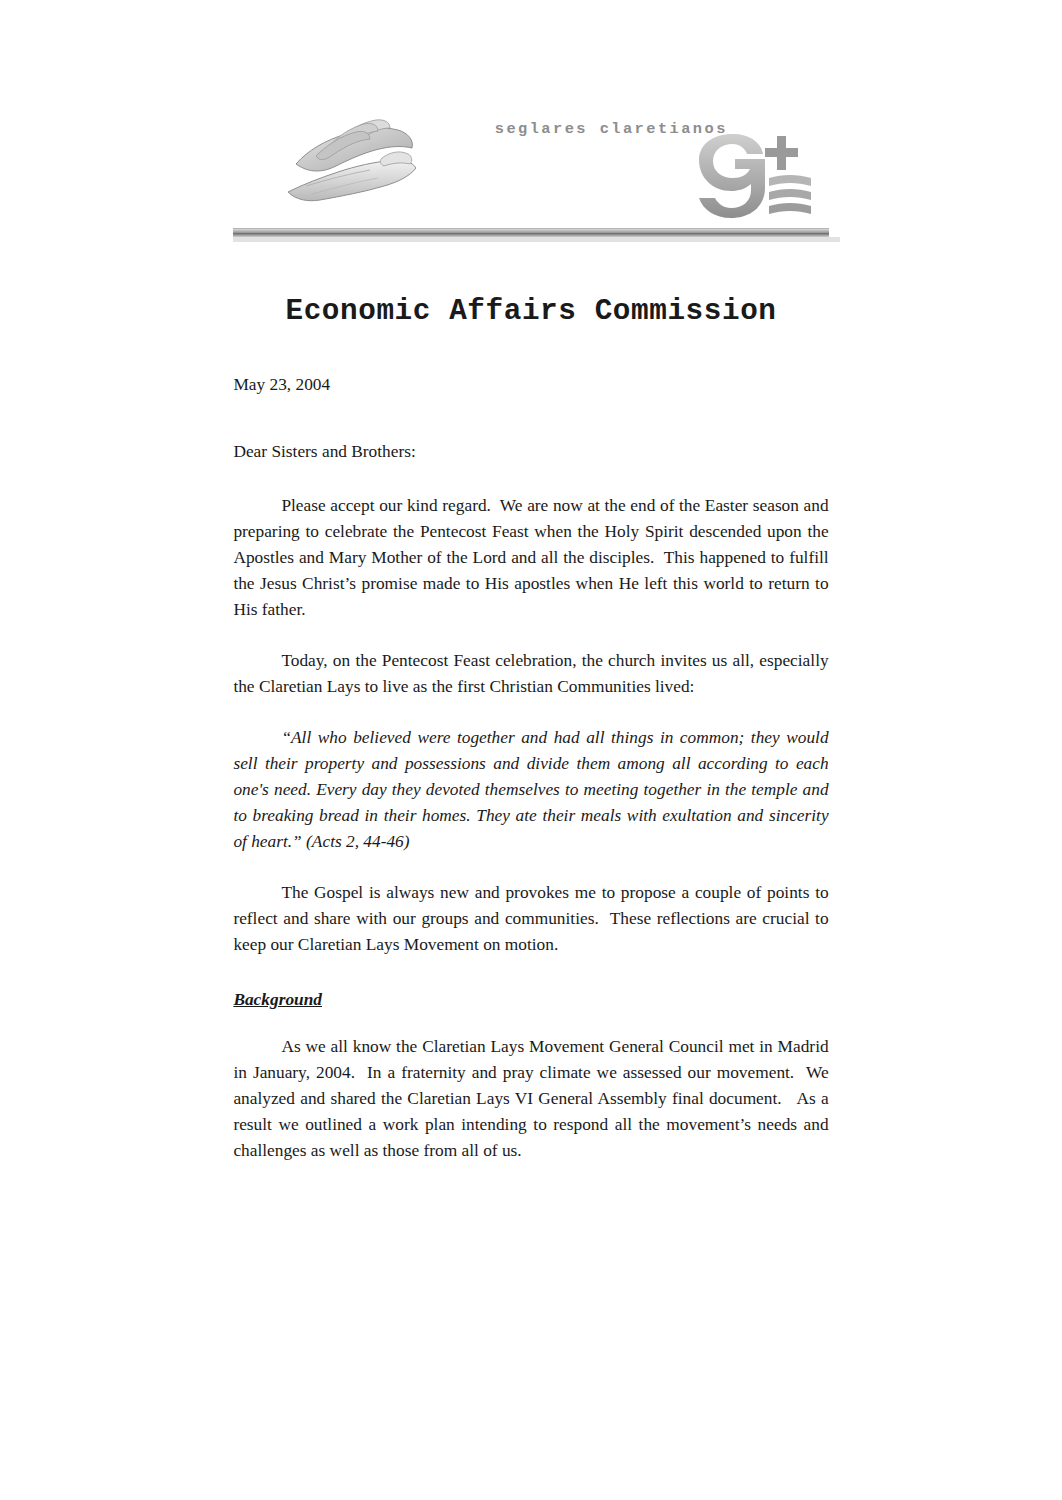seglares claretianos
Economic Affairs Commission
May 23, 2004
Dear Sisters and Brothers:
Please accept our kind regard. We are now at the end of the Easter season and preparing to celebrate the Pentecost Feast when the Holy Spirit descended upon the Apostles and Mary Mother of the Lord and all the disciples. This happened to fulfill the Jesus Christ’s promise made to His apostles when He left this world to return to His father.
Today, on the Pentecost Feast celebration, the church invites us all, especially the Claretian Lays to live as the first Christian Communities lived:
“All who believed were together and had all things in common; they would sell their property and possessions and divide them among all according to each one's need. Every day they devoted themselves to meeting together in the temple and to breaking bread in their homes. They ate their meals with exultation and sincerity of heart.” (Acts 2, 44-46)
The Gospel is always new and provokes me to propose a couple of points to reflect and share with our groups and communities. These reflections are crucial to keep our Claretian Lays Movement on motion.
Background
As we all know the Claretian Lays Movement General Council met in Madrid in January, 2004. In a fraternity and pray climate we assessed our movement. We analyzed and shared the Claretian Lays VI General Assembly final document. As a result we outlined a work plan intending to respond all the movement’s needs and challenges as well as those from all of us.